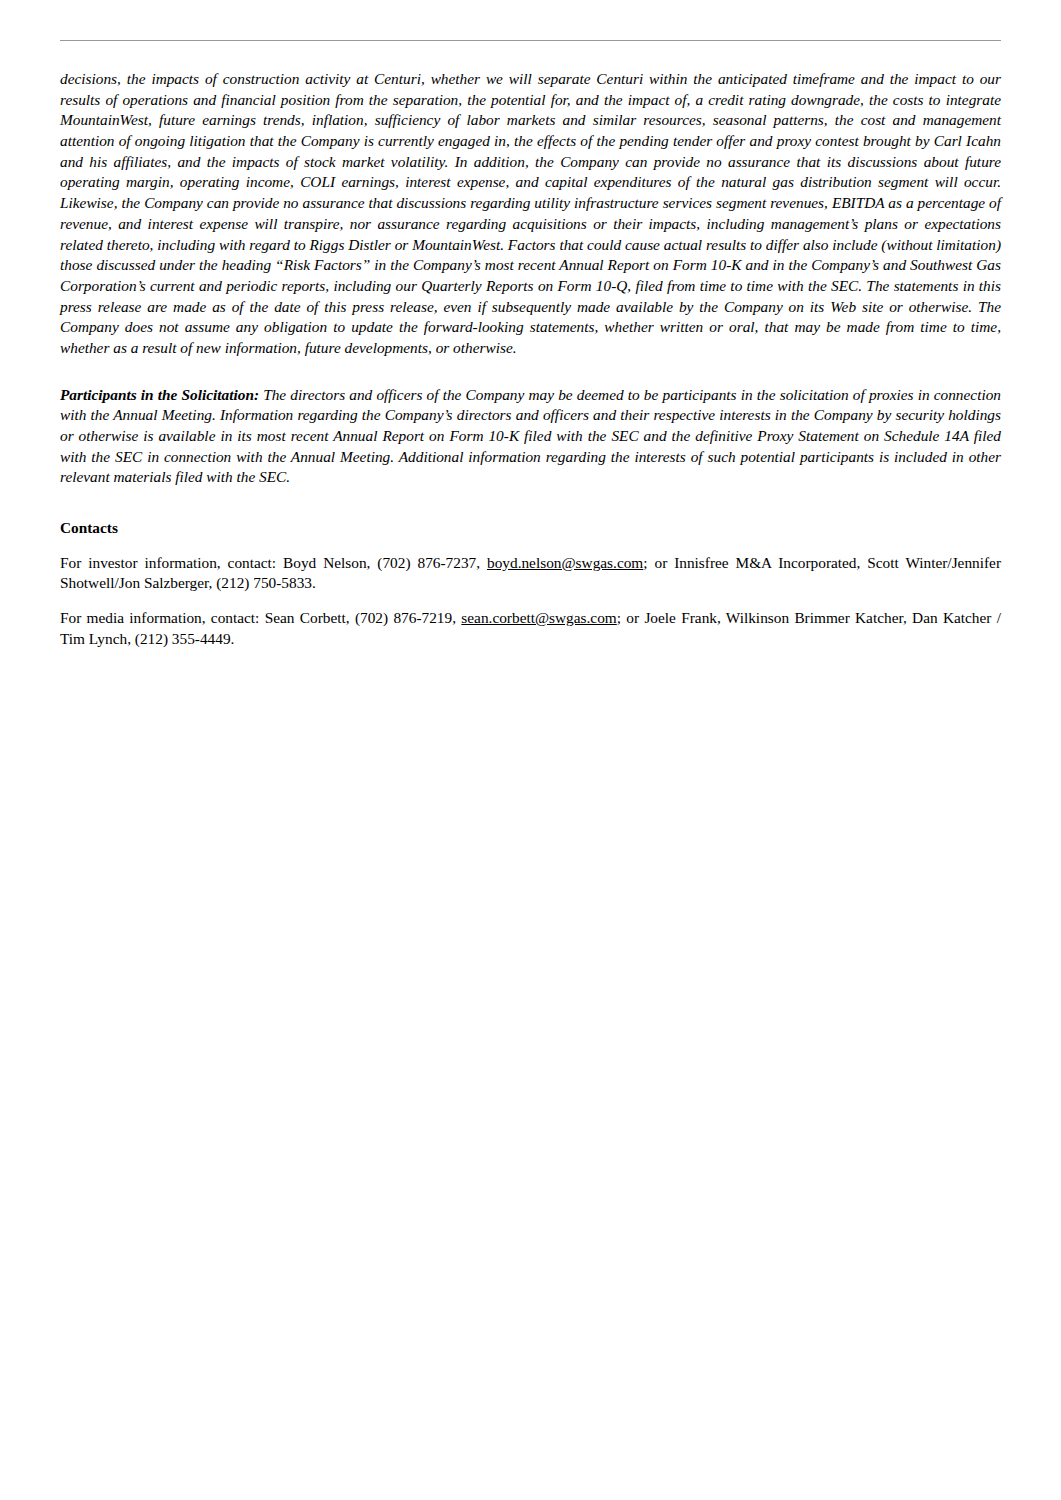decisions, the impacts of construction activity at Centuri, whether we will separate Centuri within the anticipated timeframe and the impact to our results of operations and financial position from the separation, the potential for, and the impact of, a credit rating downgrade, the costs to integrate MountainWest, future earnings trends, inflation, sufficiency of labor markets and similar resources, seasonal patterns, the cost and management attention of ongoing litigation that the Company is currently engaged in, the effects of the pending tender offer and proxy contest brought by Carl Icahn and his affiliates, and the impacts of stock market volatility. In addition, the Company can provide no assurance that its discussions about future operating margin, operating income, COLI earnings, interest expense, and capital expenditures of the natural gas distribution segment will occur. Likewise, the Company can provide no assurance that discussions regarding utility infrastructure services segment revenues, EBITDA as a percentage of revenue, and interest expense will transpire, nor assurance regarding acquisitions or their impacts, including management’s plans or expectations related thereto, including with regard to Riggs Distler or MountainWest. Factors that could cause actual results to differ also include (without limitation) those discussed under the heading “Risk Factors” in the Company’s most recent Annual Report on Form 10-K and in the Company’s and Southwest Gas Corporation’s current and periodic reports, including our Quarterly Reports on Form 10-Q, filed from time to time with the SEC. The statements in this press release are made as of the date of this press release, even if subsequently made available by the Company on its Web site or otherwise. The Company does not assume any obligation to update the forward-looking statements, whether written or oral, that may be made from time to time, whether as a result of new information, future developments, or otherwise.
Participants in the Solicitation: The directors and officers of the Company may be deemed to be participants in the solicitation of proxies in connection with the Annual Meeting. Information regarding the Company’s directors and officers and their respective interests in the Company by security holdings or otherwise is available in its most recent Annual Report on Form 10-K filed with the SEC and the definitive Proxy Statement on Schedule 14A filed with the SEC in connection with the Annual Meeting. Additional information regarding the interests of such potential participants is included in other relevant materials filed with the SEC.
Contacts
For investor information, contact: Boyd Nelson, (702) 876-7237, boyd.nelson@swgas.com; or Innisfree M&A Incorporated, Scott Winter/Jennifer Shotwell/Jon Salzberger, (212) 750-5833.
For media information, contact: Sean Corbett, (702) 876-7219, sean.corbett@swgas.com; or Joele Frank, Wilkinson Brimmer Katcher, Dan Katcher / Tim Lynch, (212) 355-4449.